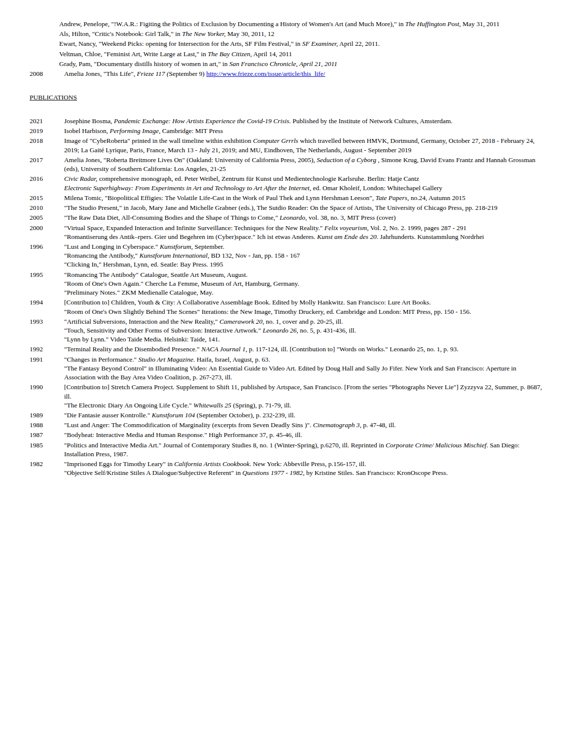Andrew, Penelope, "!W.A.R.: Figiting the Politics of Exclusion by Documenting a History of Women's Art (and Much More)," in The Huffington Post, May 31, 2011
Als, Hilton, "Critic's Notebook: Girl Talk," in The New Yorker, May 30, 2011, 12
Ewart, Nancy, "Weekend Picks: opening for Intersection for the Arts, SF Film Festival," in SF Examiner, April 22, 2011.
Veltman, Chloe, "Feminist Art, Write Large at Last," in The Bay Citizen, April 14, 2011
Grady, Pam, "Documentary distills history of women in art," in San Francisco Chronicle, April 21, 2011
2008
Amelia Jones, "This Life", Frieze 117 (September 9) http://www.frieze.com/issue/article/this_life/
PUBLICATIONS
2021
Josephine Bosma, Pandemic Exchange: How Artists Experience the Covid-19 Crisis. Published by the Institute of Network Cultures, Amsterdam.
2019
Isobel Harbison, Performing Image, Cambridge: MIT Press
2018
Image of "CybeRoberta" printed in the wall timeline within exhibition Computer Grrrls which travelled between HMVK, Dortmund, Germany, October 27, 2018 - February 24, 2019; La Gaité Lyrique, Paris, France, March 13 - July 21, 2019; and MU, Eindhoven, The Netherlands, August - September 2019
2017
Amelia Jones, "Roberta Breitmore Lives On" (Oakland: University of California Press, 2005), Seduction of a Cyborg , Simone Krug, David Evans Frantz and Hannah Grossman (eds), University of Southern California: Los Angeles, 21-25
2016
Civic Radar, comprehensive monograph, ed. Peter Weibel, Zentrum für Kunst und Medientechnologie Karlsruhe. Berlin: Hatje Cantz
Electronic Superhighway: From Experiments in Art and Technology to Art After the Internet, ed. Omar Kholeif, London: Whitechapel Gallery
2015
Milena Tomic, "Biopolitical Effigies: The Volatile Life-Cast in the Work of Paul Thek and Lynn Hershman Leeson", Tate Papers, no.24, Autumn 2015
2010
"The Studio Present," in Jacob, Mary Jane and Michelle Grabner (eds.), The Sutdio Reader: On the Space of Artists, The University of Chicago Press, pp. 218-219
2005
"The Raw Data Diet, All-Consuming Bodies and the Shape of Things to Come," Leonardo, vol. 38, no. 3, MIT Press (cover)
2000
"Virtual Space, Expanded Interaction and Infinite Surveillance: Techniques for the New Reality." Felix voyeurism, Vol. 2, No. 2. 1999, pages 287 - 291
"Romantiserung des Antik–rpers. Gier und Begehren im (Cyber)space." Ich ist etwas Anderes. Kunst am Ende des 20. Jahrhunderts. Kunstammlung Nordrhei
1996
"Lust and Longing in Cyberspace." Kunstforum, September.
"Romancing the Antibody," Kunstforum International, BD 132, Nov - Jan, pp. 158 - 167
"Clicking In," Hershman, Lynn, ed. Seatle: Bay Press. 1995
1995
"Romancing The Antibody" Catalogue, Seattle Art Museum, August.
"Room of One's Own Again." Cherche La Femme, Museum of Art, Hamburg, Germany.
"Preliminary Notes." ZKM Medienalle Catalogue, May.
1994
[Contribution to] Children, Youth & City: A Collaborative Assemblage Book. Edited by Molly Hankwitz. San Francisco: Lure Art Books.
"Room of One's Own Slightly Behind The Scenes" Iterations: the New Image, Timothy Druckery, ed. Cambridge and London: MIT Press, pp. 150 - 156.
1993
"Artificial Subversions, Interaction and the New Reality," Camerawork 20, no. 1, cover and p. 20-25, ill.
"Touch, Sensitivity and Other Forms of Subversion: Interactive Artwork." Leonardo 26, no. 5, p. 431-436, ill.
"Lynn by Lynn." Video Taide Media. Helsinki: Taide, 141.
1992
"Terminal Reality and the Disembodied Presence." NACA Journal 1, p. 117-124, ill. [Contribution to] "Words on Works." Leonardo 25, no. 1, p. 93.
1991
"Changes in Performance." Studio Art Magazine. Haifa, Israel, August, p. 63.
"The Fantasy Beyond Control" in Illuminating Video: An Essential Guide to Video Art. Edited by Doug Hall and Sally Jo Fifer. New York and San Francisco: Aperture in Association with the Bay Area Video Coalition, p. 267-273, ill.
1990
[Contribution to] Stretch Camera Project. Supplement to Shift 11, published by Artspace, San Francisco. [From the series "Photographs Never Lie"] Zyzzyva 22, Summer, p. 8687, ill.
"The Electronic Diary An Ongoing Life Cycle." Whitewalls 25 (Spring), p. 71-79, ill.
1989
"Die Fantasie ausser Kontrolle." Kunstforum 104 (September October), p. 232-239, ill.
1988
"Lust and Anger: The Commodification of Marginality (excerpts from Seven Deadly Sins )". Cinematograph 3, p. 47-48, ill.
1987
"Bodyheat: Interactive Media and Human Response." High Performance 37, p. 45-46, ill.
1985
"Politics and Interactive Media Art." Journal of Contemporary Studies 8, no. 1 (Winter-Spring), p.6270, ill. Reprinted in Corporate Crime/ Malicious Mischief. San Diego: Installation Press, 1987.
1982
"Imprisoned Eggs for Timothy Leary" in California Artists Cookbook. New York: Abbeville Press, p.156-157, ill.
"Objective Self/Kristine Stiles A Dialogue/Subjective Referent" in Questions 1977 - 1982, by Kristine Stiles. San Francisco: KronOscope Press.